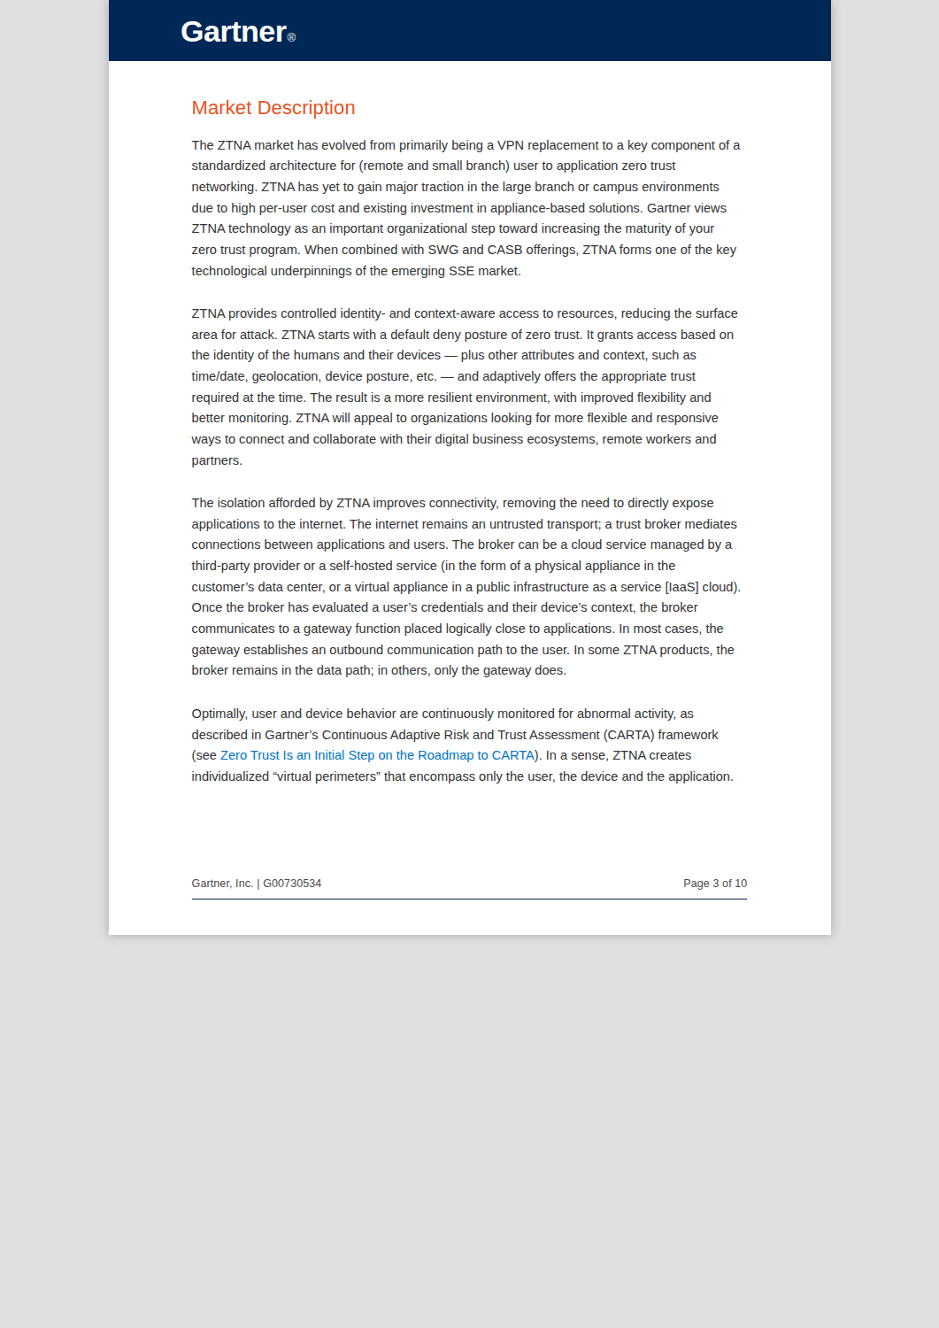Gartner®
Market Description
The ZTNA market has evolved from primarily being a VPN replacement to a key component of a standardized architecture for (remote and small branch) user to application zero trust networking. ZTNA has yet to gain major traction in the large branch or campus environments due to high per-user cost and existing investment in appliance-based solutions. Gartner views ZTNA technology as an important organizational step toward increasing the maturity of your zero trust program. When combined with SWG and CASB offerings, ZTNA forms one of the key technological underpinnings of the emerging SSE market.
ZTNA provides controlled identity- and context-aware access to resources, reducing the surface area for attack. ZTNA starts with a default deny posture of zero trust. It grants access based on the identity of the humans and their devices — plus other attributes and context, such as time/date, geolocation, device posture, etc. — and adaptively offers the appropriate trust required at the time. The result is a more resilient environment, with improved flexibility and better monitoring. ZTNA will appeal to organizations looking for more flexible and responsive ways to connect and collaborate with their digital business ecosystems, remote workers and partners.
The isolation afforded by ZTNA improves connectivity, removing the need to directly expose applications to the internet. The internet remains an untrusted transport; a trust broker mediates connections between applications and users. The broker can be a cloud service managed by a third-party provider or a self-hosted service (in the form of a physical appliance in the customer’s data center, or a virtual appliance in a public infrastructure as a service [IaaS] cloud). Once the broker has evaluated a user’s credentials and their device’s context, the broker communicates to a gateway function placed logically close to applications. In most cases, the gateway establishes an outbound communication path to the user. In some ZTNA products, the broker remains in the data path; in others, only the gateway does.
Optimally, user and device behavior are continuously monitored for abnormal activity, as described in Gartner’s Continuous Adaptive Risk and Trust Assessment (CARTA) framework (see Zero Trust Is an Initial Step on the Roadmap to CARTA). In a sense, ZTNA creates individualized “virtual perimeters” that encompass only the user, the device and the application.
Gartner, Inc. | G00730534 Page 3 of 10